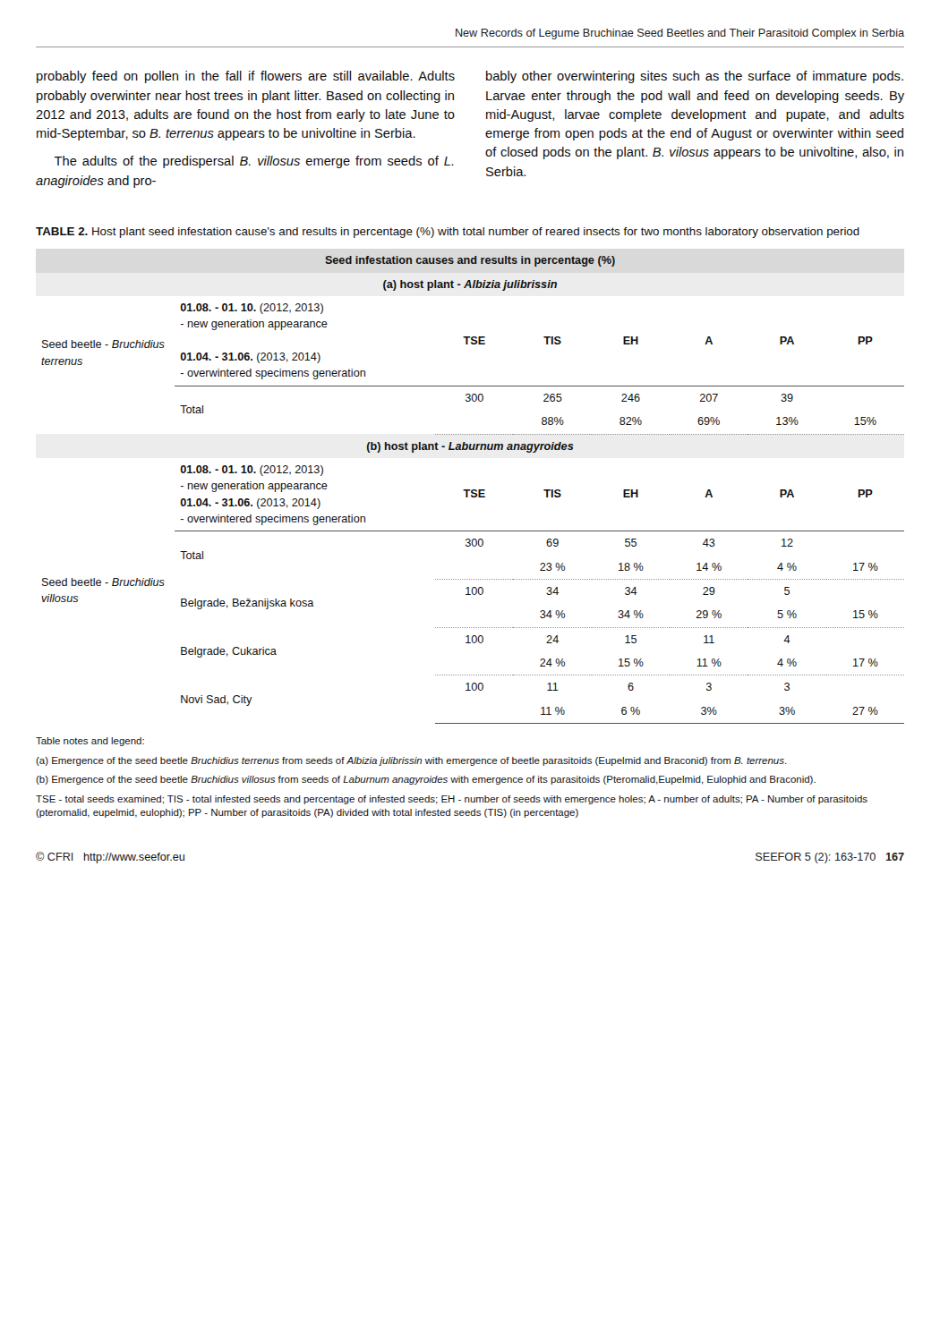New Records of Legume Bruchinae Seed Beetles and Their Parasitoid Complex in Serbia
probably feed on pollen in the fall if flowers are still available. Adults probably overwinter near host trees in plant litter. Based on collecting in 2012 and 2013, adults are found on the host from early to late June to mid-Septembar, so B. terrenus appears to be univoltine in Serbia.
The adults of the predispersal B. villosus emerge from seeds of L. anagiroides and pro-
bably other overwintering sites such as the surface of immature pods. Larvae enter through the pod wall and feed on developing seeds. By mid-August, larvae complete development and pupate, and adults emerge from open pods at the end of August or overwinter within seed of closed pods on the plant. B. vilosus appears to be univoltine, also, in Serbia.
TABLE 2. Host plant seed infestation cause's and results in percentage (%) with total number of reared insects for two months laboratory observation period
| Seed infestation causes and results in percentage (%) |
| (a) host plant - Albizia julibrissin |
| Seed beetle - Bruchidius terrenus | 01.08. - 01. 10. (2012, 2013) - new generation appearance 01.04. - 31.06. (2013, 2014) - overwintered specimens generation | TSE | TIS | EH | A | PA | PP |
| Total | 300 | 265 | 246 | 207 | 39 | |
| | | 88% | 82% | 69% | 13% | 15% |
| (b) host plant - Laburnum anagyroides |
| Seed beetle - Bruchidius villosus | 01.08. - 01. 10. (2012, 2013) - new generation appearance 01.04. - 31.06. (2013, 2014) - overwintered specimens generation | TSE | TIS | EH | A | PA | PP |
| Total | 300 | 69 | 55 | 43 | 12 | |
| | 23 % | 18 % | 14 % | 4 % | 17 % |
| Belgrade, Bežanijska kosa | 100 | 34 | 34 | 29 | 5 | |
| | 34 % | 34 % | 29 % | 5 % | 15 % |
| Belgrade, Cukarica | 100 | 24 | 15 | 11 | 4 | |
| | 24 % | 15 % | 11 % | 4 % | 17 % |
| Novi Sad, City | 100 | 11 | 6 | 3 | 3 | |
| | 11 % | 6 % | 3% | 3% | 27 % |
Table notes and legend:
(a) Emergence of the seed beetle Bruchidius terrenus from seeds of Albizia julibrissin with emergence of beetle parasitoids (Eupelmid and Braconid) from B. terrenus.
(b) Emergence of the seed beetle Bruchidius villosus from seeds of Laburnum anagyroides with emergence of its parasitoids (Pteromalid,Eupelmid, Eulophid and Braconid).
TSE - total seeds examined; TIS - total infested seeds and percentage of infested seeds; EH - number of seeds with emergence holes; A - number of adults; PA - Number of parasitoids (pteromalid, eupelmid, eulophid); PP - Number of parasitoids (PA) divided with total infested seeds (TIS) (in percentage)
© CFRI http://www.seefor.eu
SEEFOR 5 (2): 163-170 167